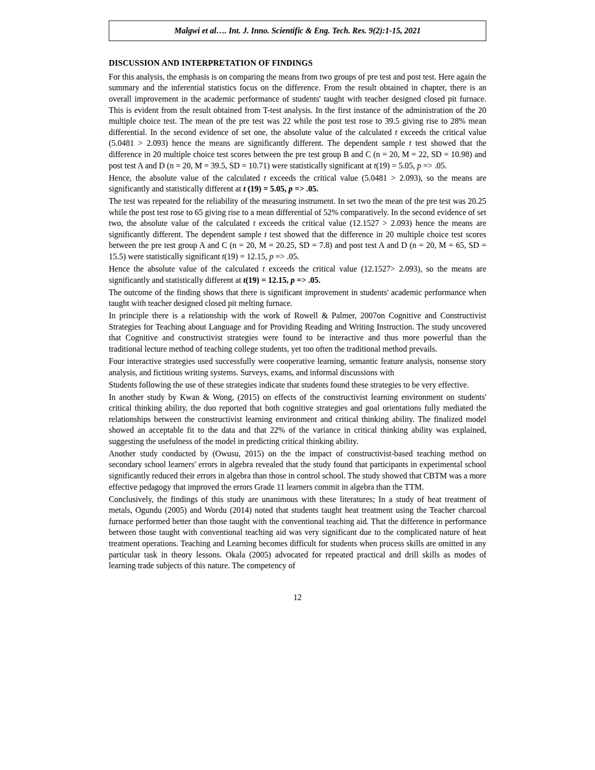Malgwi et al…. Int. J. Inno. Scientific & Eng. Tech. Res. 9(2):1-15, 2021
Discussion and Interpretation of Findings
For this analysis, the emphasis is on comparing the means from two groups of pre test and post test. Here again the summary and the inferential statistics focus on the difference. From the result obtained in chapter, there is an overall improvement in the academic performance of students' taught with teacher designed closed pit furnace. This is evident from the result obtained from T-test analysis. In the first instance of the administration of the 20 multiple choice test. The mean of the pre test was 22 while the post test rose to 39.5 giving rise to 28% mean differential. In the second evidence of set one, the absolute value of the calculated t exceeds the critical value (5.0481 > 2.093) hence the means are significantly different. The dependent sample t test showed that the difference in 20 multiple choice test scores between the pre test group B and C (n = 20, M = 22, SD = 10.98) and post test A and D (n = 20, M = 39.5, SD = 10.71) were statistically significant at t(19) = 5.05, p => .05.
Hence, the absolute value of the calculated t exceeds the critical value (5.0481 > 2.093), so the means are significantly and statistically different at t (19) = 5.05, p => .05.
The test was repeated for the reliability of the measuring instrument. In set two the mean of the pre test was 20.25 while the post test rose to 65 giving rise to a mean differential of 52% comparatively. In the second evidence of set two, the absolute value of the calculated t exceeds the critical value (12.1527 > 2.093) hence the means are significantly different. The dependent sample t test showed that the difference in 20 multiple choice test scores between the pre test group A and C (n = 20, M = 20.25, SD = 7.8) and post test A and D (n = 20, M = 65, SD = 15.5) were statistically significant t(19) = 12.15, p => .05.
Hence the absolute value of the calculated t exceeds the critical value (12.1527> 2.093), so the means are significantly and statistically different at t(19) = 12.15, p => .05.
The outcome of the finding shows that there is significant improvement in students' academic performance when taught with teacher designed closed pit melting furnace.
In principle there is a relationship with the work of Rowell & Palmer, 2007on Cognitive and Constructivist Strategies for Teaching about Language and for Providing Reading and Writing Instruction. The study uncovered that Cognitive and constructivist strategies were found to be interactive and thus more powerful than the traditional lecture method of teaching college students, yet too often the traditional method prevails.
Four interactive strategies used successfully were cooperative learning, semantic feature analysis, nonsense story analysis, and fictitious writing systems. Surveys, exams, and informal discussions with
Students following the use of these strategies indicate that students found these strategies to be very effective.
In another study by Kwan & Wong, (2015) on effects of the constructivist learning environment on students' critical thinking ability, the duo reported that both cognitive strategies and goal orientations fully mediated the relationships between the constructivist learning environment and critical thinking ability. The finalized model showed an acceptable fit to the data and that 22% of the variance in critical thinking ability was explained, suggesting the usefulness of the model in predicting critical thinking ability.
Another study conducted by (Owusu, 2015) on the the impact of constructivist-based teaching method on secondary school learners' errors in algebra revealed that the study found that participants in experimental school significantly reduced their errors in algebra than those in control school. The study showed that CBTM was a more effective pedagogy that improved the errors Grade 11 learners commit in algebra than the TTM.
Conclusively, the findings of this study are unanimous with these literatures; In a study of heat treatment of metals, Ogundu (2005) and Wordu (2014) noted that students taught heat treatment using the Teacher charcoal furnace performed better than those taught with the conventional teaching aid. That the difference in performance between those taught with conventional teaching aid was very significant due to the complicated nature of heat treatment operations. Teaching and Learning becomes difficult for students when process skills are omitted in any particular task in theory lessons. Okala (2005) advocated for repeated practical and drill skills as modes of learning trade subjects of this nature. The competency of
12